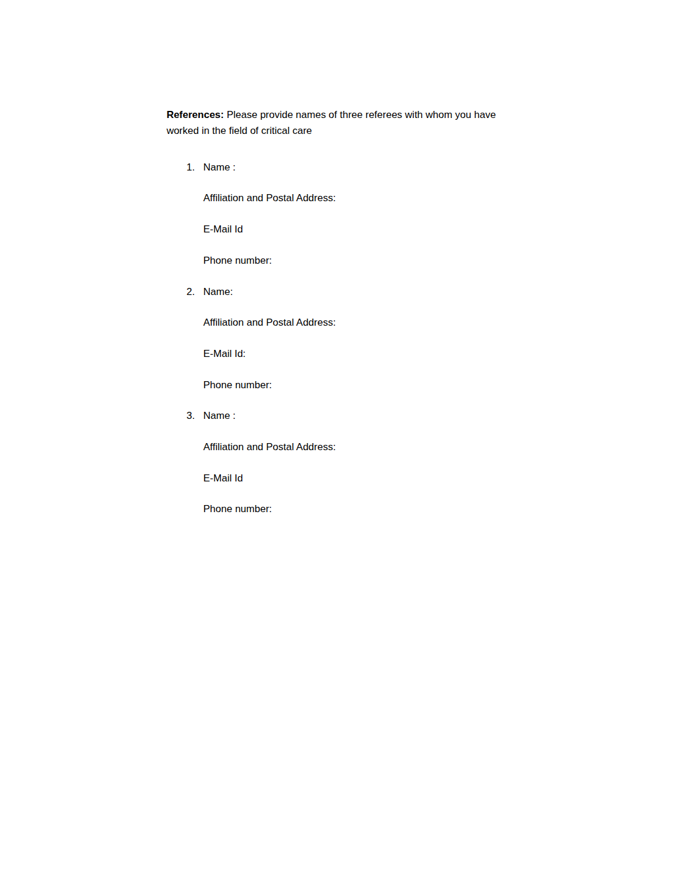References: Please provide names of three referees with whom you have worked in the field of critical care
Name :
Affiliation and Postal Address:
E-Mail Id
Phone number:
Name:
Affiliation and Postal Address:
E-Mail Id:
Phone number:
Name :
Affiliation and Postal Address:
E-Mail Id
Phone number: